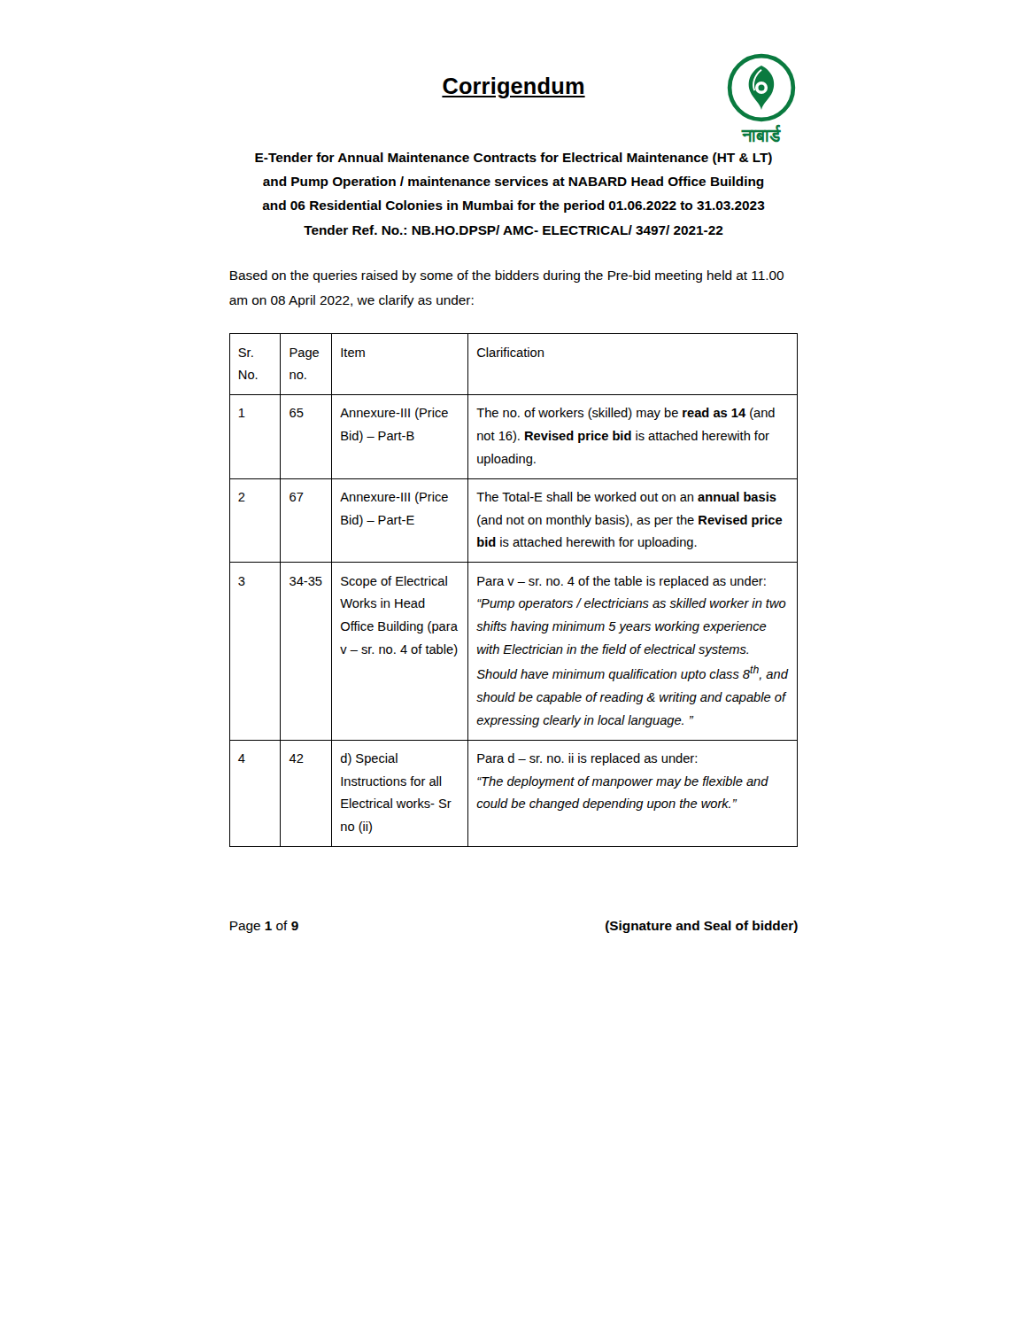नाबार्ड
Corrigendum
E-Tender for Annual Maintenance Contracts for Electrical Maintenance (HT & LT) and Pump Operation / maintenance services at NABARD Head Office Building and 06 Residential Colonies in Mumbai for the period 01.06.2022 to 31.03.2023 Tender Ref. No.: NB.HO.DPSP/ AMC- ELECTRICAL/ 3497/ 2021-22
Based on the queries raised by some of the bidders during the Pre-bid meeting held at 11.00 am on 08 April 2022, we clarify as under:
| Sr. No. | Page no. | Item | Clarification |
| --- | --- | --- | --- |
| 1 | 65 | Annexure-III (Price Bid) – Part-B | The no. of workers (skilled) may be read as 14 (and not 16). Revised price bid is attached herewith for uploading. |
| 2 | 67 | Annexure-III (Price Bid) – Part-E | The Total-E shall be worked out on an annual basis (and not on monthly basis), as per the Revised price bid is attached herewith for uploading. |
| 3 | 34-35 | Scope of Electrical Works in Head Office Building (para v – sr. no. 4 of table) | Para v – sr. no. 4 of the table is replaced as under: “Pump operators / electricians as skilled worker in two shifts having minimum 5 years working experience with Electrician in the field of electrical systems. Should have minimum qualification upto class 8 th , and should be capable of reading & writing and capable of expressing clearly in local language. ” |
| 4 | 42 | d) Special Instructions for all Electrical works- Sr no (ii) | Para d – sr. no. ii is replaced as under: “The deployment of manpower may be flexible and could be changed depending upon the work.” |
Page 1 of 9
(Signature and Seal of bidder)